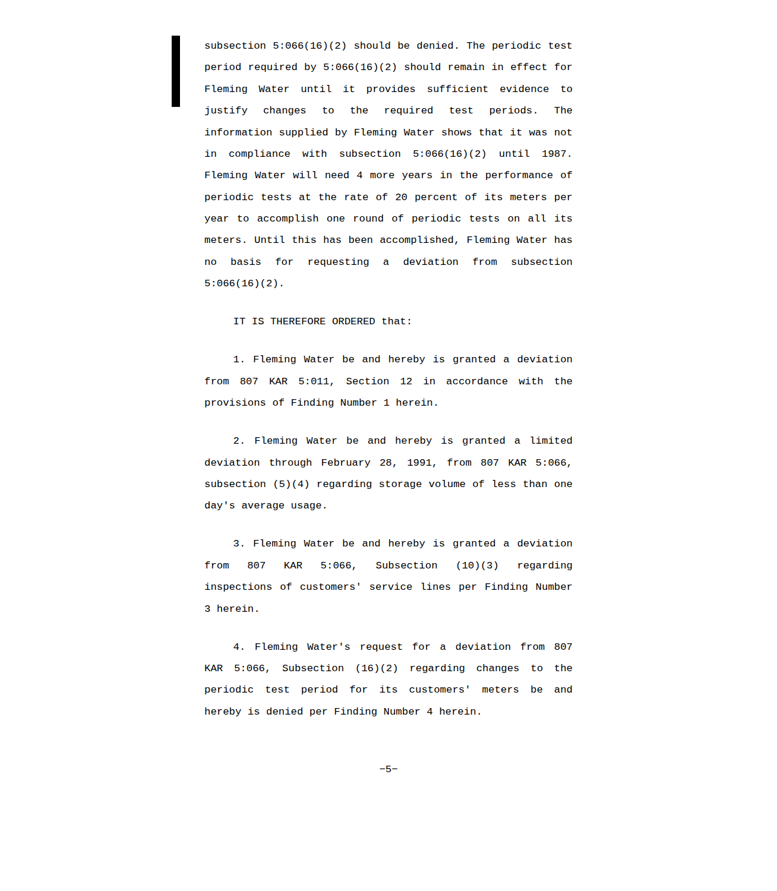subsection 5:066(16)(2) should be denied. The periodic test period required by 5:066(16)(2) should remain in effect for Fleming Water until it provides sufficient evidence to justify changes to the required test periods. The information supplied by Fleming Water shows that it was not in compliance with subsection 5:066(16)(2) until 1987. Fleming Water will need 4 more years in the performance of periodic tests at the rate of 20 percent of its meters per year to accomplish one round of periodic tests on all its meters. Until this has been accomplished, Fleming Water has no basis for requesting a deviation from subsection 5:066(16)(2).
IT IS THEREFORE ORDERED that:
1. Fleming Water be and hereby is granted a deviation from 807 KAR 5:011, Section 12 in accordance with the provisions of Finding Number 1 herein.
2. Fleming Water be and hereby is granted a limited deviation through February 28, 1991, from 807 KAR 5:066, subsection (5)(4) regarding storage volume of less than one day's average usage.
3. Fleming Water be and hereby is granted a deviation from 807 KAR 5:066, Subsection (10)(3) regarding inspections of customers' service lines per Finding Number 3 herein.
4. Fleming Water's request for a deviation from 807 KAR 5:066, Subsection (16)(2) regarding changes to the periodic test period for its customers' meters be and hereby is denied per Finding Number 4 herein.
−5−